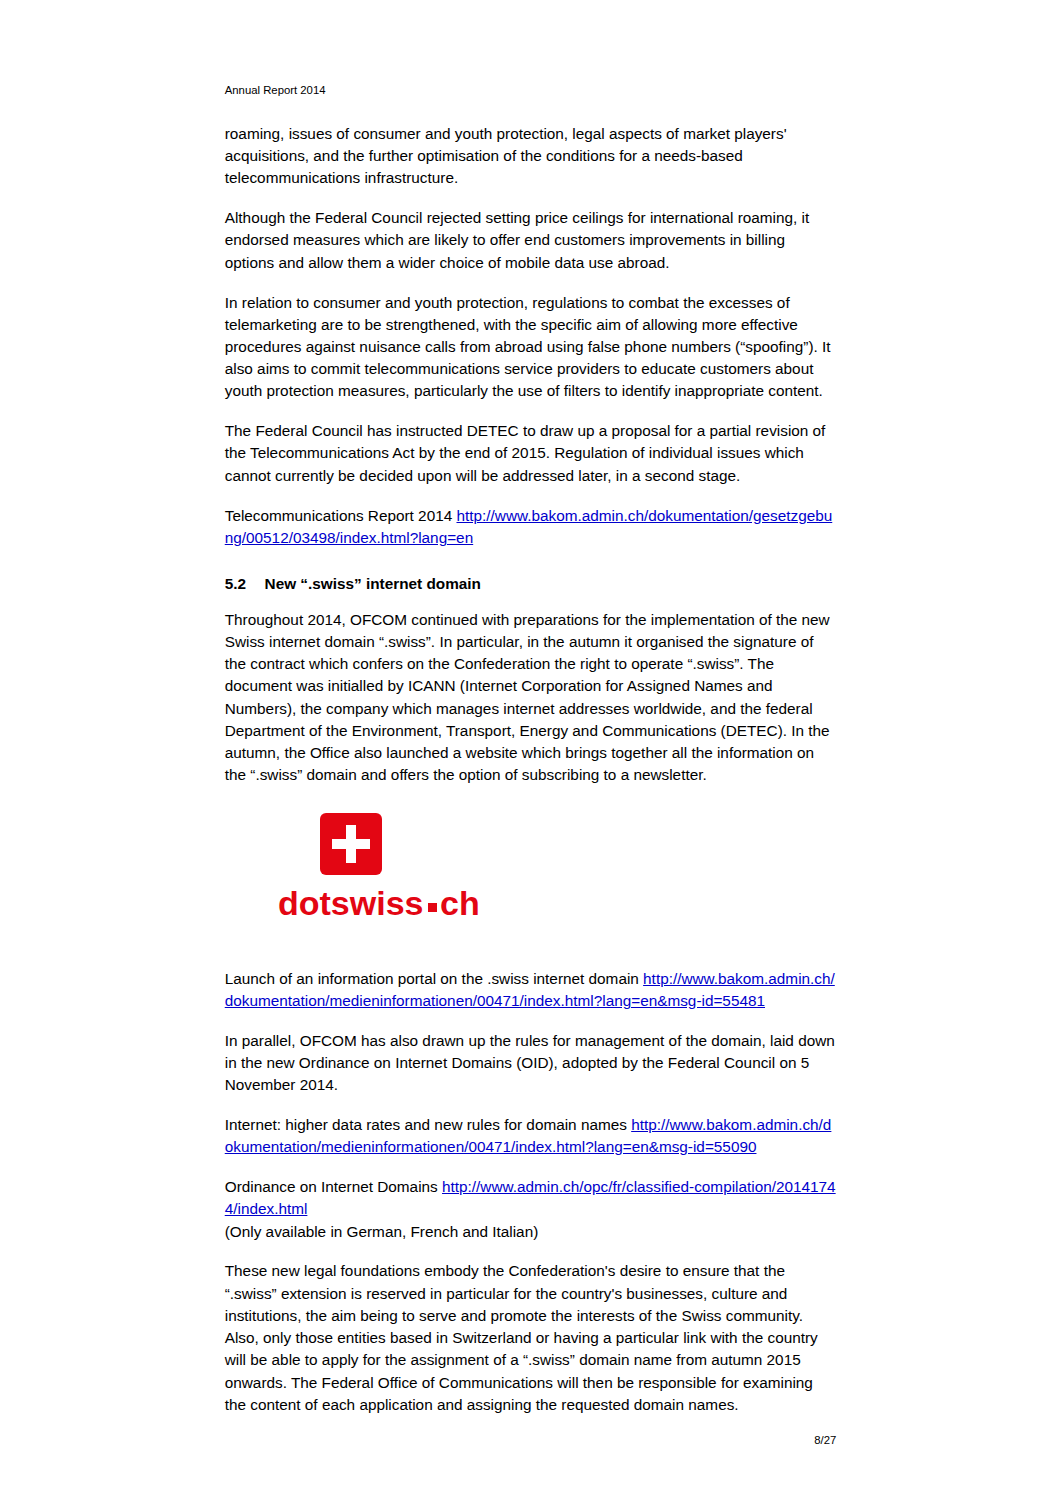Annual Report 2014
roaming, issues of consumer and youth protection, legal aspects of market players' acquisitions, and the further optimisation of the conditions for a needs-based telecommunications infrastructure.
Although the Federal Council rejected setting price ceilings for international roaming, it endorsed measures which are likely to offer end customers improvements in billing options and allow them a wider choice of mobile data use abroad.
In relation to consumer and youth protection, regulations to combat the excesses of telemarketing are to be strengthened, with the specific aim of allowing more effective procedures against nuisance calls from abroad using false phone numbers (“spoofing”). It also aims to commit telecommunications service providers to educate customers about youth protection measures, particularly the use of filters to identify inappropriate content.
The Federal Council has instructed DETEC to draw up a proposal for a partial revision of the Telecommunications Act by the end of 2015. Regulation of individual issues which cannot currently be decided upon will be addressed later, in a second stage.
Telecommunications Report 2014 http://www.bakom.admin.ch/dokumentation/gesetzgebung/00512/03498/index.html?lang=en
5.2 New “.swiss” internet domain
Throughout 2014, OFCOM continued with preparations for the implementation of the new Swiss internet domain “.swiss”. In particular, in the autumn it organised the signature of the contract which confers on the Confederation the right to operate “.swiss”. The document was initialled by ICANN (Internet Corporation for Assigned Names and Numbers), the company which manages internet addresses worldwide, and the federal Department of the Environment, Transport, Energy and Communications (DETEC). In the autumn, the Office also launched a website which brings together all the information on the “.swiss” domain and offers the option of subscribing to a newsletter.
dotswiss ch
Launch of an information portal on the .swiss internet domain http://www.bakom.admin.ch/dokumentation/medieninformationen/00471/index.html?lang=en&msg-id=55481
In parallel, OFCOM has also drawn up the rules for management of the domain, laid down in the new Ordinance on Internet Domains (OID), adopted by the Federal Council on 5 November 2014.
Internet: higher data rates and new rules for domain names http://www.bakom.admin.ch/dokumentation/medieninformationen/00471/index.html?lang=en&msg-id=55090
Ordinance on Internet Domains http://www.admin.ch/opc/fr/classified-compilation/20141744/index.html
(Only available in German, French and Italian)
These new legal foundations embody the Confederation's desire to ensure that the “.swiss” extension is reserved in particular for the country's businesses, culture and institutions, the aim being to serve and promote the interests of the Swiss community. Also, only those entities based in Switzerland or having a particular link with the country will be able to apply for the assignment of a “.swiss” domain name from autumn 2015 onwards. The Federal Office of Communications will then be responsible for examining the content of each application and assigning the requested domain names.
8/27